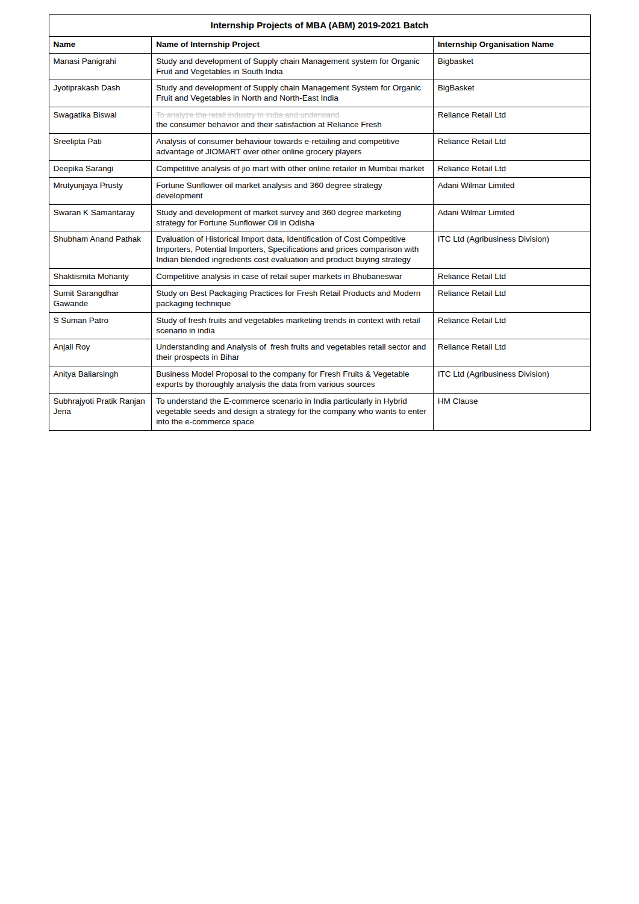Internship Projects of MBA (ABM) 2019-2021 Batch
| Name | Name of Internship Project | Internship Organisation Name |
| --- | --- | --- |
| Manasi Panigrahi | Study and development of Supply chain Management system for Organic Fruit and Vegetables in South India | Bigbasket |
| Jyotiprakash Dash | Study and development of Supply chain Management System for Organic Fruit and Vegetables in North and North-East India | BigBasket |
| Swagatika Biswal | To analyze the retail industry in India and understand the consumer behavior and their satisfaction at Reliance Fresh | Reliance Retail Ltd |
| Sreelipta Pati | Analysis of consumer behaviour towards e-retailing and competitive advantage of JIOMART over other online grocery players | Reliance Retail Ltd |
| Deepika Sarangi | Competitive analysis of jio mart with other online retailer in Mumbai market | Reliance Retail Ltd |
| Mrutyunjaya Prusty | Fortune Sunflower oil market analysis and 360 degree strategy development | Adani Wilmar Limited |
| Swaran K Samantaray | Study and development of market survey and 360 degree marketing strategy for Fortune Sunflower Oil in Odisha | Adani Wilmar Limited |
| Shubham Anand Pathak | Evaluation of Historical Import data, Identification of Cost Competitive Importers, Potential Importers, Specifications and prices comparison with Indian blended ingredients cost evaluation and product buying strategy | ITC Ltd (Agribusiness Division) |
| Shaktismita Mohanty | Competitive analysis in case of retail super markets in Bhubaneswar | Reliance Retail Ltd |
| Sumit Sarangdhar Gawande | Study on Best Packaging Practices for Fresh Retail Products and Modern packaging technique | Reliance Retail Ltd |
| S Suman Patro | Study of fresh fruits and vegetables marketing trends in context with retail scenario in india | Reliance Retail Ltd |
| Anjali Roy | Understanding and Analysis of fresh fruits and vegetables retail sector and their prospects in Bihar | Reliance Retail Ltd |
| Anitya Baliarsingh | Business Model Proposal to the company for Fresh Fruits & Vegetable exports by thoroughly analysis the data from various sources | ITC Ltd (Agribusiness Division) |
| Subhrajyoti Pratik Ranjan Jena | To understand the E-commerce scenario in India particularly in Hybrid vegetable seeds and design a strategy for the company who wants to enter into the e-commerce space | HM Clause |